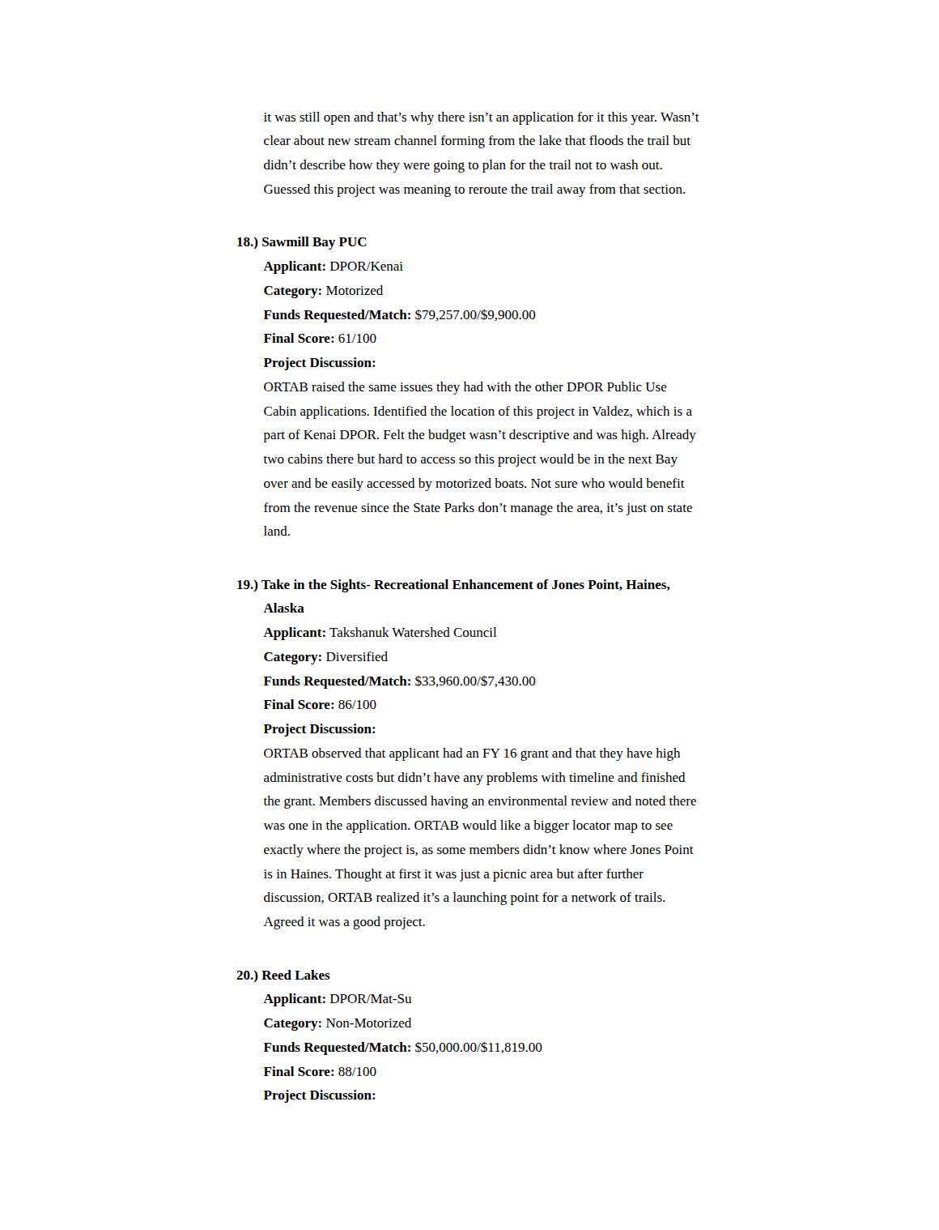it was still open and that’s why there isn’t an application for it this year. Wasn’t clear about new stream channel forming from the lake that floods the trail but didn’t describe how they were going to plan for the trail not to wash out. Guessed this project was meaning to reroute the trail away from that section.
18.) Sawmill Bay PUC
Applicant: DPOR/Kenai
Category: Motorized
Funds Requested/Match: $79,257.00/$9,900.00
Final Score: 61/100
Project Discussion:
ORTAB raised the same issues they had with the other DPOR Public Use Cabin applications. Identified the location of this project in Valdez, which is a part of Kenai DPOR. Felt the budget wasn’t descriptive and was high. Already two cabins there but hard to access so this project would be in the next Bay over and be easily accessed by motorized boats. Not sure who would benefit from the revenue since the State Parks don’t manage the area, it’s just on state land.
19.) Take in the Sights- Recreational Enhancement of Jones Point, Haines, Alaska
Applicant: Takshanuk Watershed Council
Category: Diversified
Funds Requested/Match: $33,960.00/$7,430.00
Final Score: 86/100
Project Discussion:
ORTAB observed that applicant had an FY 16 grant and that they have high administrative costs but didn’t have any problems with timeline and finished the grant. Members discussed having an environmental review and noted there was one in the application. ORTAB would like a bigger locator map to see exactly where the project is, as some members didn’t know where Jones Point is in Haines. Thought at first it was just a picnic area but after further discussion, ORTAB realized it’s a launching point for a network of trails. Agreed it was a good project.
20.) Reed Lakes
Applicant: DPOR/Mat-Su
Category: Non-Motorized
Funds Requested/Match: $50,000.00/$11,819.00
Final Score: 88/100
Project Discussion: